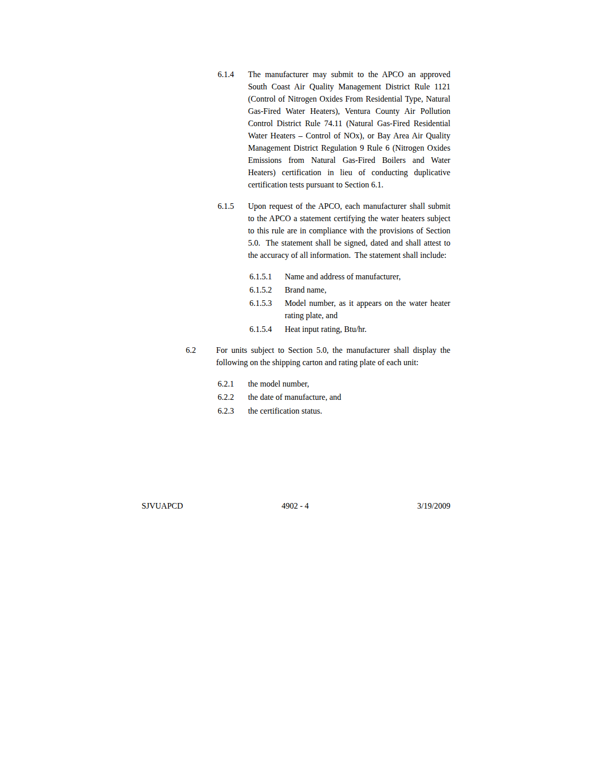6.1.4
The manufacturer may submit to the APCO an approved South Coast Air Quality Management District Rule 1121 (Control of Nitrogen Oxides From Residential Type, Natural Gas-Fired Water Heaters), Ventura County Air Pollution Control District Rule 74.11 (Natural Gas-Fired Residential Water Heaters – Control of NOx), or Bay Area Air Quality Management District Regulation 9 Rule 6 (Nitrogen Oxides Emissions from Natural Gas-Fired Boilers and Water Heaters) certification in lieu of conducting duplicative certification tests pursuant to Section 6.1.
6.1.5
Upon request of the APCO, each manufacturer shall submit to the APCO a statement certifying the water heaters subject to this rule are in compliance with the provisions of Section 5.0. The statement shall be signed, dated and shall attest to the accuracy of all information. The statement shall include:
6.1.5.1
Name and address of manufacturer,
6.1.5.2
Brand name,
6.1.5.3
Model number, as it appears on the water heater rating plate, and
6.1.5.4
Heat input rating, Btu/hr.
6.2
For units subject to Section 5.0, the manufacturer shall display the following on the shipping carton and rating plate of each unit:
6.2.1
the model number,
6.2.2
the date of manufacture, and
6.2.3
the certification status.
SJVUAPCD
4902 - 4
3/19/2009